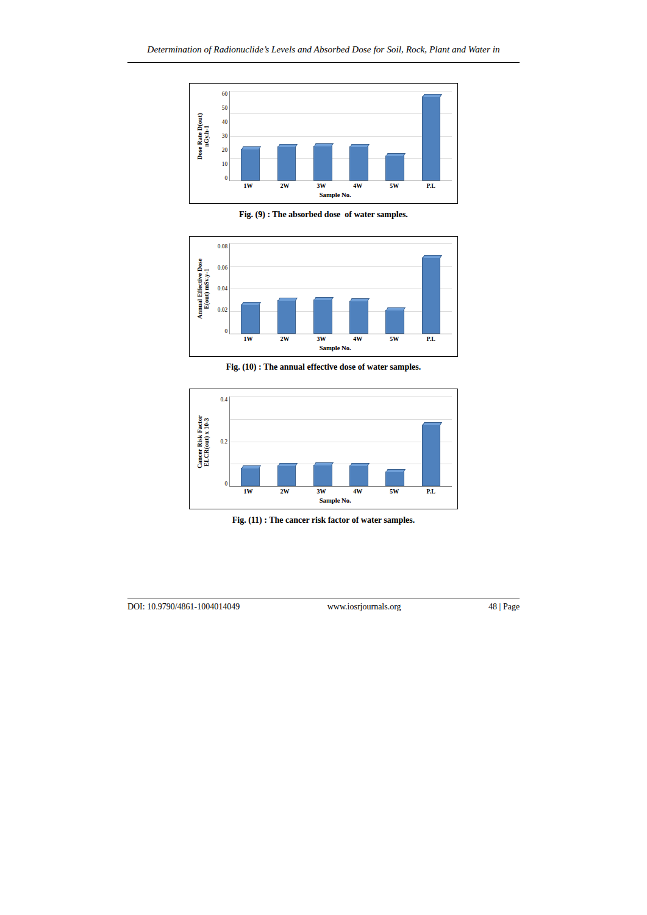Determination of Radionuclide’s Levels and Absorbed Dose for Soil, Rock, Plant and Water in
Dose Rate D(out)
nGy.h-1
60 50 40 30 20 10 0
1W 2W 3W 4W 5W P.L
Sample No.
Fig. (9) : The absorbed dose of water samples.
Annual Effective Dose
E(out) mSv.y-1
0.08 0.06 0.04 0.02 0
1W 2W 3W 4W 5W P.L
Sample No.
Fig. (10) : The annual effective dose of water samples.
Cancer Risk Factor
ELCR(out) x 10-3
0.4 0.2 0
1W 2W 3W 4W 5W P.L
Sample No.
Fig. (11) : The cancer risk factor of water samples.
DOI: 10.9790/4861-1004014049
www.iosrjournals.org
48 | Page